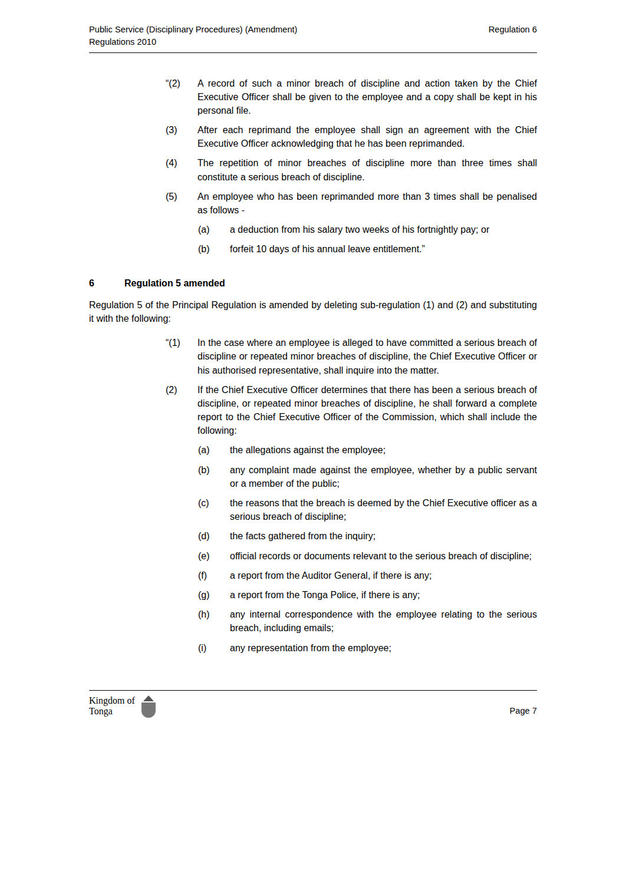Public Service (Disciplinary Procedures) (Amendment)
Regulations 2010
Regulation 6
“(2)
A record of such a minor breach of discipline and action taken by the Chief Executive Officer shall be given to the employee and a copy shall be kept in his personal file.
(3)
After each reprimand the employee shall sign an agreement with the Chief Executive Officer acknowledging that he has been reprimanded.
(4)
The repetition of minor breaches of discipline more than three times shall constitute a serious breach of discipline.
(5)
An employee who has been reprimanded more than 3 times shall be penalised as follows -
(a)
a deduction from his salary two weeks of his fortnightly pay; or
(b)
forfeit 10 days of his annual leave entitlement.”
6 Regulation 5 amended
Regulation 5 of the Principal Regulation is amended by deleting sub-regulation (1) and (2) and substituting it with the following:
“(1)
In the case where an employee is alleged to have committed a serious breach of discipline or repeated minor breaches of discipline, the Chief Executive Officer or his authorised representative, shall inquire into the matter.
(2)
If the Chief Executive Officer determines that there has been a serious breach of discipline, or repeated minor breaches of discipline, he shall forward a complete report to the Chief Executive Officer of the Commission, which shall include the following:
(a)
the allegations against the employee;
(b)
any complaint made against the employee, whether by a public servant or a member of the public;
(c)
the reasons that the breach is deemed by the Chief Executive officer as a serious breach of discipline;
(d)
the facts gathered from the inquiry;
(e)
official records or documents relevant to the serious breach of discipline;
(f)
a report from the Auditor General, if there is any;
(g)
a report from the Tonga Police, if there is any;
(h)
any internal correspondence with the employee relating to the serious breach, including emails;
(i)
any representation from the employee;
Kingdom of
Tonga
Page 7